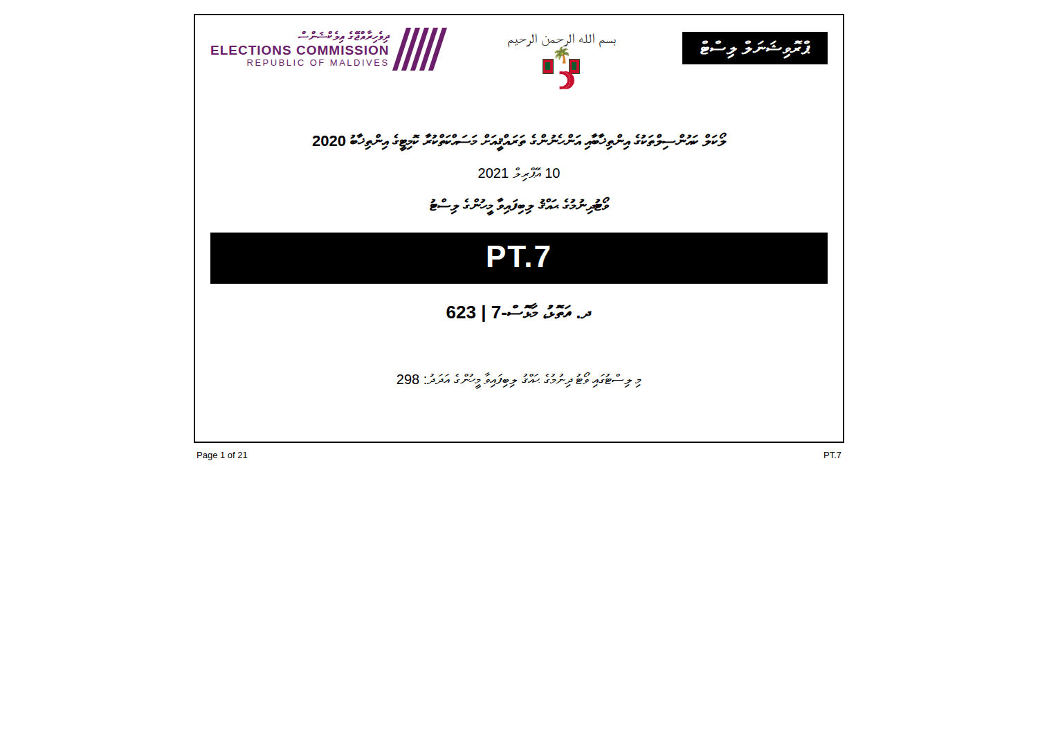ޕްރޮވިޝަނަލް ލިސްޓް
بسم الله الرحمن الرحيم
🌴
ދިވެހިރާއްޖޭގެ އިލެކްޝަންސް
ELECTIONS COMMISSION
REPUBLIC OF MALDIVES
ލޯކަލް ކައުންސިލްތަކުގެ އިންތިޚާބާއި އަންހެނުންގެ ތަރައްޤީއަށް މަސައްކަތްކުރާ ކޮމިޓީގެ އިންތިޚާބު 2020
10 އޭޕްރިލް 2021
ވޯޓުދިނުމުގެ ޙައްޤު ލިބިފައިވާ މީހުންގެ ލިސްޓު
PT.7
ދ. އަތޮޅު، މާޅޮސް-7 | 623
މި ލިސްޓުގައި ވޯޓު ދިނުމުގެ ޙައްޤު ލިބިފައިވާ މީހުންގެ އަދަދު: 298
Page 1 of 21
PT.7